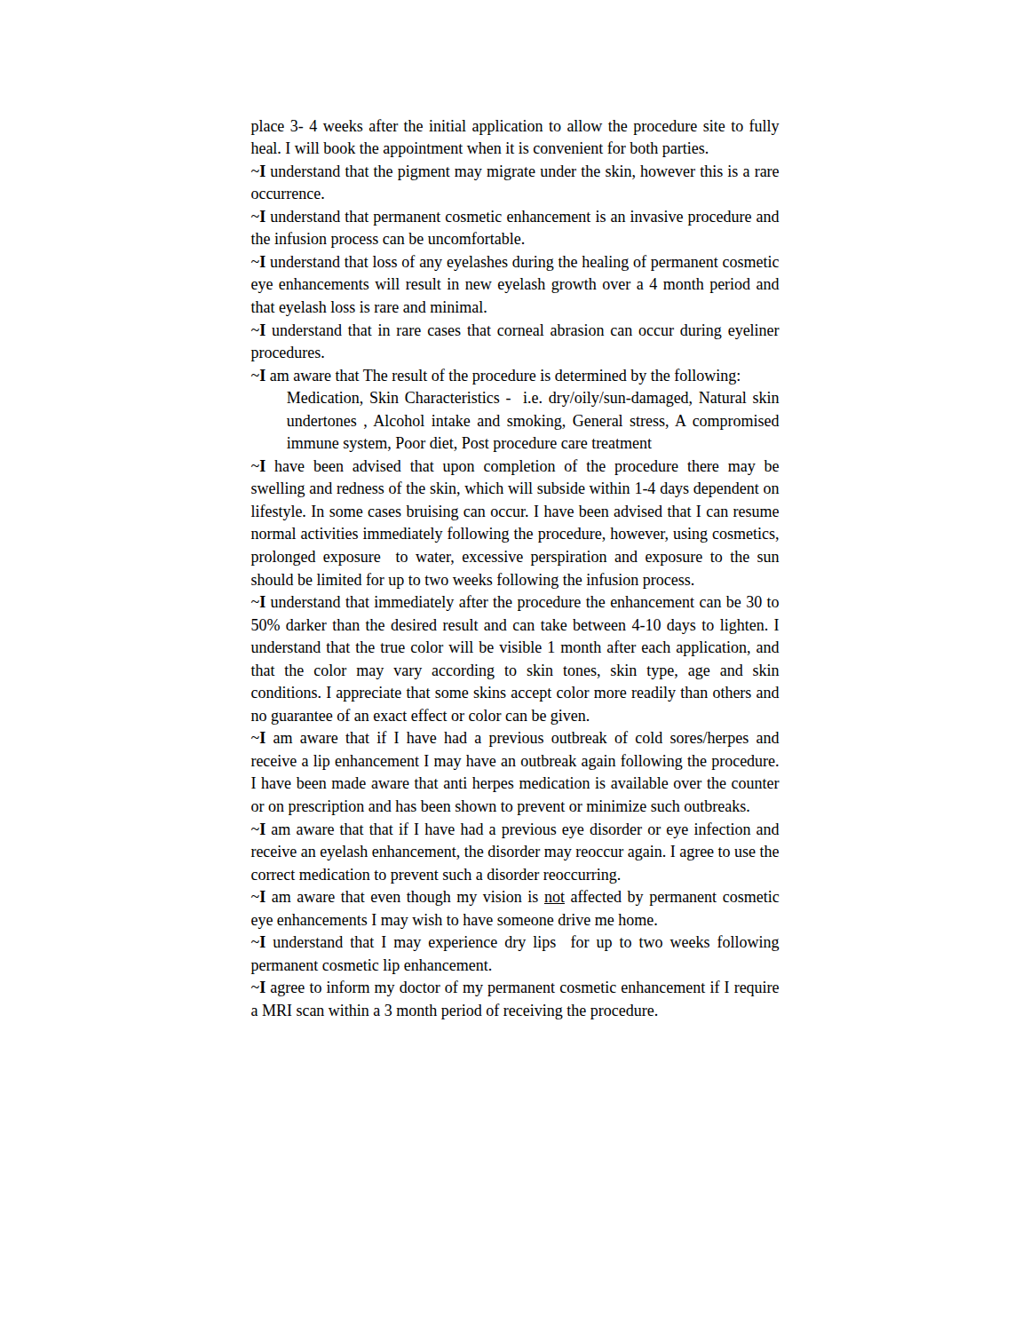place 3- 4 weeks after the initial application to allow the procedure site to fully heal. I will book the appointment when it is convenient for both parties.
~I understand that the pigment may migrate under the skin, however this is a rare occurrence.
~I understand that permanent cosmetic enhancement is an invasive procedure and the infusion process can be uncomfortable.
~I understand that loss of any eyelashes during the healing of permanent cosmetic eye enhancements will result in new eyelash growth over a 4 month period and that eyelash loss is rare and minimal.
~I understand that in rare cases that corneal abrasion can occur during eyeliner procedures.
~I am aware that The result of the procedure is determined by the following:
Medication, Skin Characteristics - i.e. dry/oily/sun-damaged, Natural skin undertones , Alcohol intake and smoking, General stress, A compromised immune system, Poor diet, Post procedure care treatment
~I have been advised that upon completion of the procedure there may be swelling and redness of the skin, which will subside within 1-4 days dependent on lifestyle. In some cases bruising can occur. I have been advised that I can resume normal activities immediately following the procedure, however, using cosmetics, prolonged exposure to water, excessive perspiration and exposure to the sun should be limited for up to two weeks following the infusion process.
~I understand that immediately after the procedure the enhancement can be 30 to 50% darker than the desired result and can take between 4-10 days to lighten. I understand that the true color will be visible 1 month after each application, and that the color may vary according to skin tones, skin type, age and skin conditions. I appreciate that some skins accept color more readily than others and no guarantee of an exact effect or color can be given.
~I am aware that if I have had a previous outbreak of cold sores/herpes and receive a lip enhancement I may have an outbreak again following the procedure. I have been made aware that anti herpes medication is available over the counter or on prescription and has been shown to prevent or minimize such outbreaks.
~I am aware that that if I have had a previous eye disorder or eye infection and receive an eyelash enhancement, the disorder may reoccur again. I agree to use the correct medication to prevent such a disorder reoccurring.
~I am aware that even though my vision is not affected by permanent cosmetic eye enhancements I may wish to have someone drive me home.
~I understand that I may experience dry lips for up to two weeks following permanent cosmetic lip enhancement.
~I agree to inform my doctor of my permanent cosmetic enhancement if I require a MRI scan within a 3 month period of receiving the procedure.